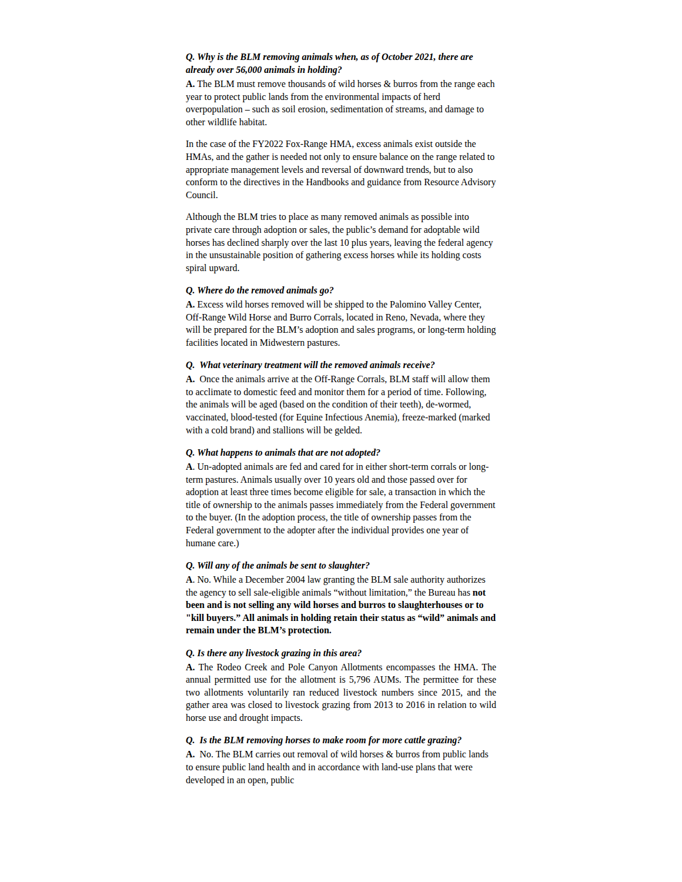Q. Why is the BLM removing animals when, as of October 2021, there are already over 56,000 animals in holding?
A. The BLM must remove thousands of wild horses & burros from the range each year to protect public lands from the environmental impacts of herd overpopulation – such as soil erosion, sedimentation of streams, and damage to other wildlife habitat.
In the case of the FY2022 Fox-Range HMA, excess animals exist outside the HMAs, and the gather is needed not only to ensure balance on the range related to appropriate management levels and reversal of downward trends, but to also conform to the directives in the Handbooks and guidance from Resource Advisory Council.
Although the BLM tries to place as many removed animals as possible into private care through adoption or sales, the public’s demand for adoptable wild horses has declined sharply over the last 10 plus years, leaving the federal agency in the unsustainable position of gathering excess horses while its holding costs spiral upward.
Q. Where do the removed animals go?
A. Excess wild horses removed will be shipped to the Palomino Valley Center, Off-Range Wild Horse and Burro Corrals, located in Reno, Nevada, where they will be prepared for the BLM’s adoption and sales programs, or long-term holding facilities located in Midwestern pastures.
Q. What veterinary treatment will the removed animals receive?
A. Once the animals arrive at the Off-Range Corrals, BLM staff will allow them to acclimate to domestic feed and monitor them for a period of time. Following, the animals will be aged (based on the condition of their teeth), de-wormed, vaccinated, blood-tested (for Equine Infectious Anemia), freeze-marked (marked with a cold brand) and stallions will be gelded.
Q. What happens to animals that are not adopted?
A. Un-adopted animals are fed and cared for in either short-term corrals or long-term pastures. Animals usually over 10 years old and those passed over for adoption at least three times become eligible for sale, a transaction in which the title of ownership to the animals passes immediately from the Federal government to the buyer. (In the adoption process, the title of ownership passes from the Federal government to the adopter after the individual provides one year of humane care.)
Q. Will any of the animals be sent to slaughter?
A. No. While a December 2004 law granting the BLM sale authority authorizes the agency to sell sale-eligible animals “without limitation,” the Bureau has not been and is not selling any wild horses and burros to slaughterhouses or to "kill buyers.” All animals in holding retain their status as “wild” animals and remain under the BLM’s protection.
Q. Is there any livestock grazing in this area?
A. The Rodeo Creek and Pole Canyon Allotments encompasses the HMA. The annual permitted use for the allotment is 5,796 AUMs. The permittee for these two allotments voluntarily ran reduced livestock numbers since 2015, and the gather area was closed to livestock grazing from 2013 to 2016 in relation to wild horse use and drought impacts.
Q. Is the BLM removing horses to make room for more cattle grazing?
A. No. The BLM carries out removal of wild horses & burros from public lands to ensure public land health and in accordance with land-use plans that were developed in an open, public